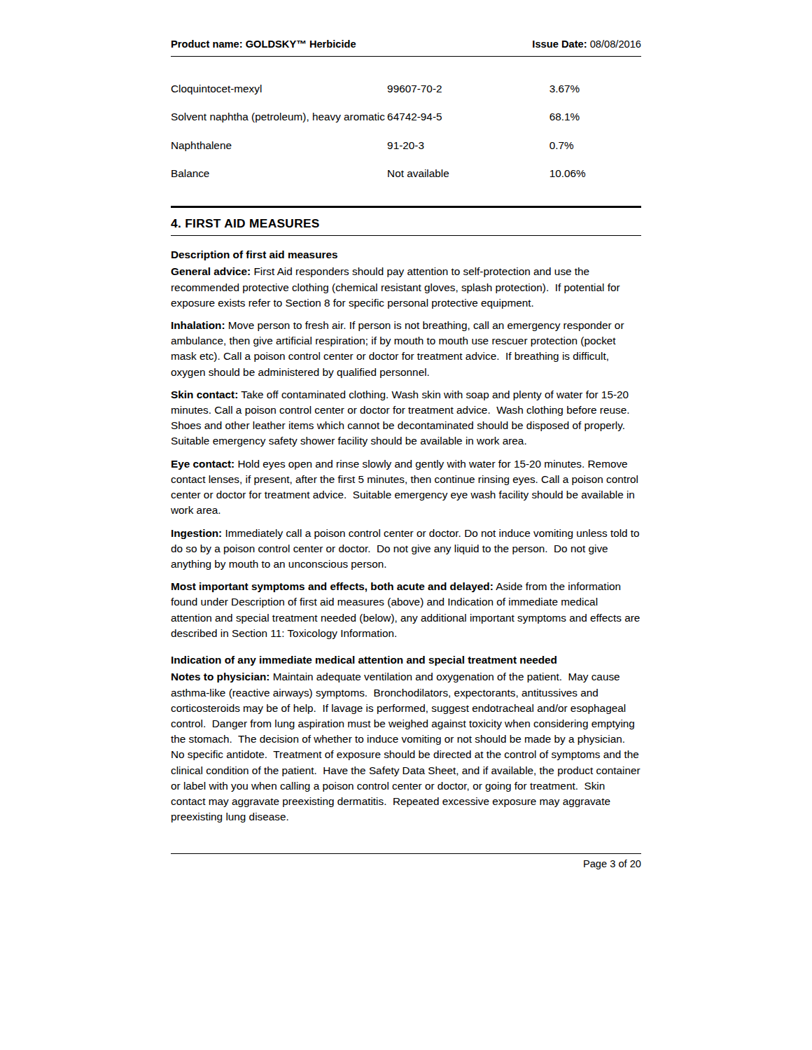Product name: GOLDSKY™ Herbicide
Issue Date: 08/08/2016
| Cloquintocet-mexyl | 99607-70-2 | 3.67% |
| Solvent naphtha (petroleum), heavy aromatic | 64742-94-5 | 68.1% |
| Naphthalene | 91-20-3 | 0.7% |
| Balance | Not available | 10.06% |
4. FIRST AID MEASURES
Description of first aid measures
General advice: First Aid responders should pay attention to self-protection and use the recommended protective clothing (chemical resistant gloves, splash protection). If potential for exposure exists refer to Section 8 for specific personal protective equipment.
Inhalation: Move person to fresh air. If person is not breathing, call an emergency responder or ambulance, then give artificial respiration; if by mouth to mouth use rescuer protection (pocket mask etc). Call a poison control center or doctor for treatment advice. If breathing is difficult, oxygen should be administered by qualified personnel.
Skin contact: Take off contaminated clothing. Wash skin with soap and plenty of water for 15-20 minutes. Call a poison control center or doctor for treatment advice. Wash clothing before reuse. Shoes and other leather items which cannot be decontaminated should be disposed of properly. Suitable emergency safety shower facility should be available in work area.
Eye contact: Hold eyes open and rinse slowly and gently with water for 15-20 minutes. Remove contact lenses, if present, after the first 5 minutes, then continue rinsing eyes. Call a poison control center or doctor for treatment advice. Suitable emergency eye wash facility should be available in work area.
Ingestion: Immediately call a poison control center or doctor. Do not induce vomiting unless told to do so by a poison control center or doctor. Do not give any liquid to the person. Do not give anything by mouth to an unconscious person.
Most important symptoms and effects, both acute and delayed: Aside from the information found under Description of first aid measures (above) and Indication of immediate medical attention and special treatment needed (below), any additional important symptoms and effects are described in Section 11: Toxicology Information.
Indication of any immediate medical attention and special treatment needed
Notes to physician: Maintain adequate ventilation and oxygenation of the patient. May cause asthma-like (reactive airways) symptoms. Bronchodilators, expectorants, antitussives and corticosteroids may be of help. If lavage is performed, suggest endotracheal and/or esophageal control. Danger from lung aspiration must be weighed against toxicity when considering emptying the stomach. The decision of whether to induce vomiting or not should be made by a physician. No specific antidote. Treatment of exposure should be directed at the control of symptoms and the clinical condition of the patient. Have the Safety Data Sheet, and if available, the product container or label with you when calling a poison control center or doctor, or going for treatment. Skin contact may aggravate preexisting dermatitis. Repeated excessive exposure may aggravate preexisting lung disease.
Page 3 of 20